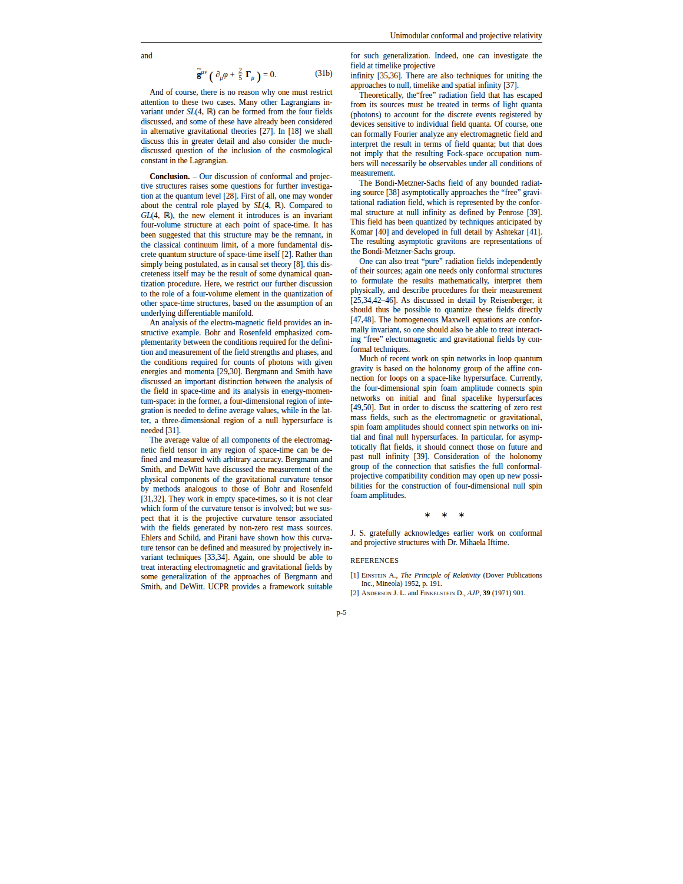Unimodular conformal and projective relativity
and
gμν ( ∂μφ + 25 Γμ ) = 0. (31b)
And of course, there is no reason why one must restrict attention to these two cases. Many other Lagrangians invariant under SL(4, ℝ) can be formed from the four fields discussed, and some of these have already been considered in alternative gravitational theories [27]. In [18] we shall discuss this in greater detail and also consider the much-discussed question of the inclusion of the cosmological constant in the Lagrangian.
Conclusion. – Our discussion of conformal and projective structures raises some questions for further investigation at the quantum level [28]. First of all, one may wonder about the central role played by SL(4, ℝ). Compared to GL(4, ℝ), the new element it introduces is an invariant four-volume structure at each point of space-time. It has been suggested that this structure may be the remnant, in the classical continuum limit, of a more fundamental discrete quantum structure of space-time itself [2]. Rather than simply being postulated, as in causal set theory [8], this discreteness itself may be the result of some dynamical quantization procedure. Here, we restrict our further discussion to the role of a four-volume element in the quantization of other space-time structures, based on the assumption of an underlying differentiable manifold.
An analysis of the electro-magnetic field provides an instructive example. Bohr and Rosenfeld emphasized complementarity between the conditions required for the definition and measurement of the field strengths and phases, and the conditions required for counts of photons with given energies and momenta [29,30]. Bergmann and Smith have discussed an important distinction between the analysis of the field in space-time and its analysis in energy-momentum-space: in the former, a four-dimensional region of integration is needed to define average values, while in the latter, a three-dimensional region of a null hypersurface is needed [31].
The average value of all components of the electromagnetic field tensor in any region of space-time can be defined and measured with arbitrary accuracy. Bergmann and Smith, and DeWitt have discussed the measurement of the physical components of the gravitational curvature tensor by methods analogous to those of Bohr and Rosenfeld [31,32]. They work in empty space-times, so it is not clear which form of the curvature tensor is involved; but we suspect that it is the projective curvature tensor associated with the fields generated by non-zero rest mass sources. Ehlers and Schild, and Pirani have shown how this curvature tensor can be defined and measured by projectively invariant techniques [33,34]. Again, one should be able to treat interacting electromagnetic and gravitational fields by some generalization of the approaches of Bergmann and Smith, and DeWitt. UCPR provides a framework suitable for such generalization. Indeed, one can investigate the field at timelike projective
infinity [35,36]. There are also techniques for uniting the approaches to null, timelike and spatial infinity [37].
Theoretically, the“free” radiation field that has escaped from its sources must be treated in terms of light quanta (photons) to account for the discrete events registered by devices sensitive to individual field quanta. Of course, one can formally Fourier analyze any electromagnetic field and interpret the result in terms of field quanta; but that does not imply that the resulting Fock-space occupation numbers will necessarily be observables under all conditions of measurement.
The Bondi-Metzner-Sachs field of any bounded radiating source [38] asymptotically approaches the “free” gravitational radiation field, which is represented by the conformal structure at null infinity as defined by Penrose [39]. This field has been quantized by techniques anticipated by Komar [40] and developed in full detail by Ashtekar [41]. The resulting asymptotic gravitons are representations of the Bondi-Metzner-Sachs group.
One can also treat “pure” radiation fields independently of their sources; again one needs only conformal structures to formulate the results mathematically, interpret them physically, and describe procedures for their measurement [25,34,42–46]. As discussed in detail by Reisenberger, it should thus be possible to quantize these fields directly [47,48]. The homogeneous Maxwell equations are conformally invariant, so one should also be able to treat interacting “free” electromagnetic and gravitational fields by conformal techniques.
Much of recent work on spin networks in loop quantum gravity is based on the holonomy group of the affine connection for loops on a space-like hypersurface. Currently, the four-dimensional spin foam amplitude connects spin networks on initial and final spacelike hypersurfaces [49,50]. But in order to discuss the scattering of zero rest mass fields, such as the electromagnetic or gravitational, spin foam amplitudes should connect spin networks on initial and final null hypersurfaces. In particular, for asymptotically flat fields, it should connect those on future and past null infinity [39]. Consideration of the holonomy group of the connection that satisfies the full conformal-projective compatibility condition may open up new possibilities for the construction of four-dimensional null spin foam amplitudes.
∗ ∗ ∗
J. S. gratefully acknowledges earlier work on conformal and projective structures with Dr. Mihaela Iftime.
REFERENCES
[1] Einstein A., The Principle of Relativity (Dover Publications Inc., Mineola) 1952, p. 191.
[2] Anderson J. L. and Finkelstein D., AJP, 39 (1971) 901.
p-5